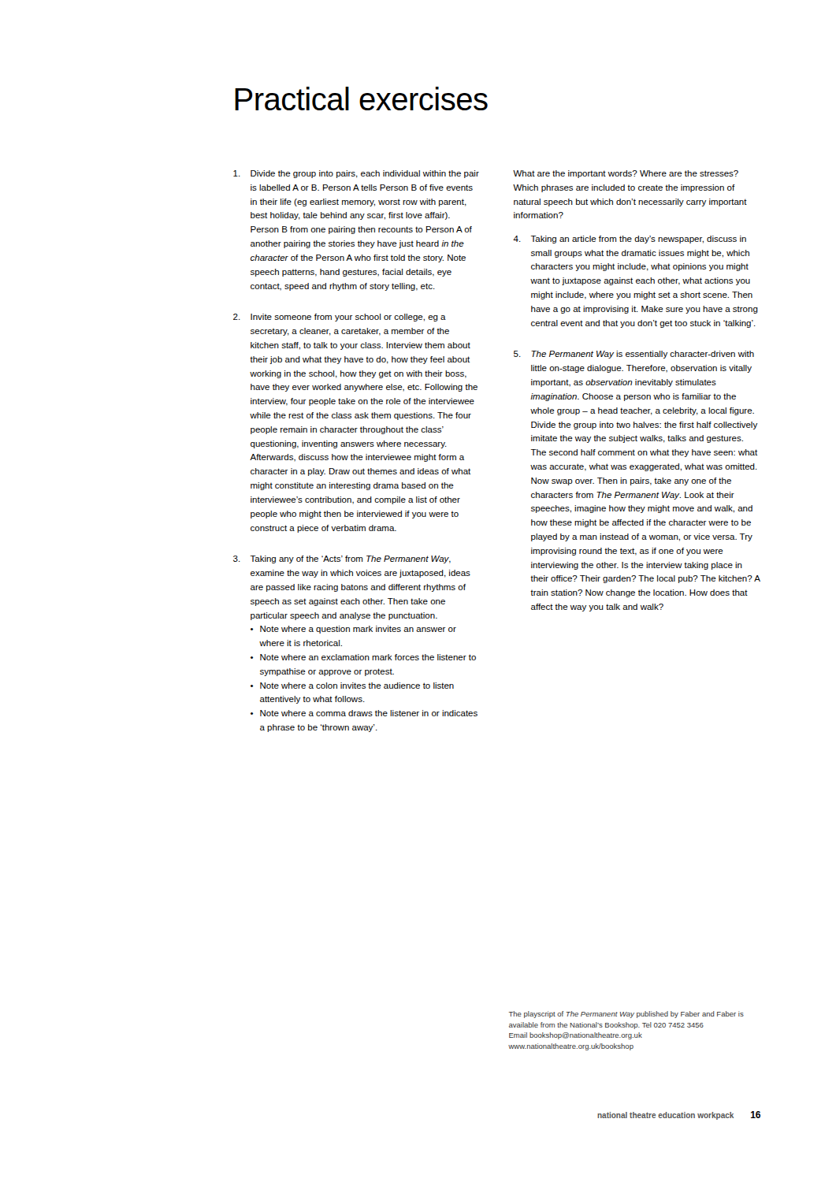Practical exercises
1. Divide the group into pairs, each individual within the pair is labelled A or B. Person A tells Person B of five events in their life (eg earliest memory, worst row with parent, best holiday, tale behind any scar, first love affair). Person B from one pairing then recounts to Person A of another pairing the stories they have just heard in the character of the Person A who first told the story. Note speech patterns, hand gestures, facial details, eye contact, speed and rhythm of story telling, etc.
2. Invite someone from your school or college, eg a secretary, a cleaner, a caretaker, a member of the kitchen staff, to talk to your class. Interview them about their job and what they have to do, how they feel about working in the school, how they get on with their boss, have they ever worked anywhere else, etc. Following the interview, four people take on the role of the interviewee while the rest of the class ask them questions. The four people remain in character throughout the class’ questioning, inventing answers where necessary. Afterwards, discuss how the interviewee might form a character in a play. Draw out themes and ideas of what might constitute an interesting drama based on the interviewee’s contribution, and compile a list of other people who might then be interviewed if you were to construct a piece of verbatim drama.
3. Taking any of the ‘Acts’ from The Permanent Way, examine the way in which voices are juxtaposed, ideas are passed like racing batons and different rhythms of speech as set against each other. Then take one particular speech and analyse the punctuation.
Note where a question mark invites an answer or where it is rhetorical.
Note where an exclamation mark forces the listener to sympathise or approve or protest.
Note where a colon invites the audience to listen attentively to what follows.
Note where a comma draws the listener in or indicates a phrase to be ‘thrown away’.
What are the important words? Where are the stresses? Which phrases are included to create the impression of natural speech but which don’t necessarily carry important information?
4. Taking an article from the day’s newspaper, discuss in small groups what the dramatic issues might be, which characters you might include, what opinions you might want to juxtapose against each other, what actions you might include, where you might set a short scene. Then have a go at improvising it. Make sure you have a strong central event and that you don’t get too stuck in ‘talking’.
5. The Permanent Way is essentially character-driven with little on-stage dialogue. Therefore, observation is vitally important, as observation inevitably stimulates imagination. Choose a person who is familiar to the whole group – a head teacher, a celebrity, a local figure. Divide the group into two halves: the first half collectively imitate the way the subject walks, talks and gestures. The second half comment on what they have seen: what was accurate, what was exaggerated, what was omitted. Now swap over. Then in pairs, take any one of the characters from The Permanent Way. Look at their speeches, imagine how they might move and walk, and how these might be affected if the character were to be played by a man instead of a woman, or vice versa. Try improvising round the text, as if one of you were interviewing the other. Is the interview taking place in their office? Their garden? The local pub? The kitchen? A train station? Now change the location. How does that affect the way you talk and walk?
The playscript of The Permanent Way published by Faber and Faber is available from the National’s Bookshop. Tel 020 7452 3456
Email bookshop@nationaltheatre.org.uk
www.nationaltheatre.org.uk/bookshop
national theatre education workpack 16